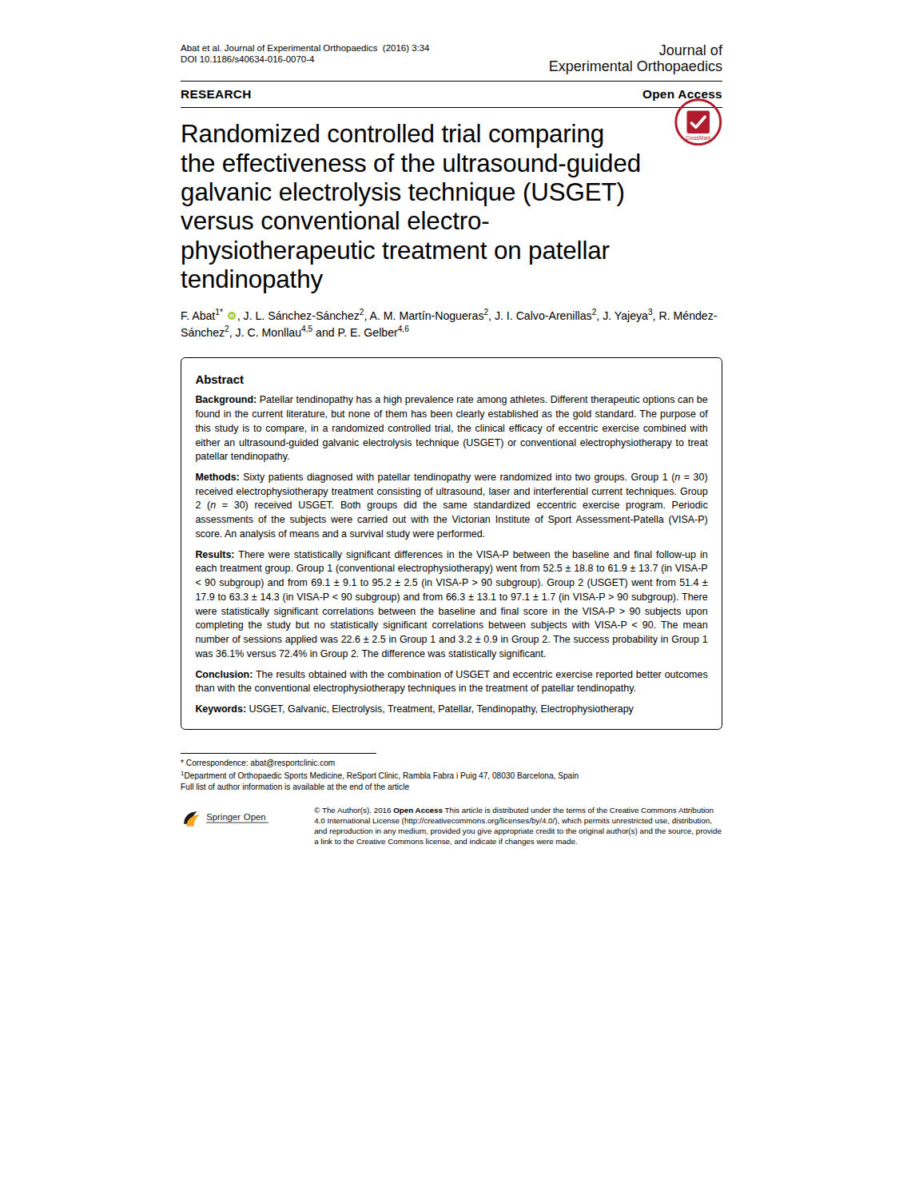Abat et al. Journal of Experimental Orthopaedics (2016) 3:34
DOI 10.1186/s40634-016-0070-4
Journal of Experimental Orthopaedics
RESEARCH Open Access
CrossMark
Randomized controlled trial comparing the effectiveness of the ultrasound-guided galvanic electrolysis technique (USGET) versus conventional electro-physiotherapeutic treatment on patellar tendinopathy
F. Abat1* iD , J. L. Sánchez-Sánchez2, A. M. Martín-Nogueras2, J. I. Calvo-Arenillas2, J. Yajeya3, R. Méndez-Sánchez2, J. C. Monllau4,5 and P. E. Gelber4,6
Abstract
Background: Patellar tendinopathy has a high prevalence rate among athletes. Different therapeutic options can be found in the current literature, but none of them has been clearly established as the gold standard. The purpose of this study is to compare, in a randomized controlled trial, the clinical efficacy of eccentric exercise combined with either an ultrasound-guided galvanic electrolysis technique (USGET) or conventional electrophysiotherapy to treat patellar tendinopathy.
Methods: Sixty patients diagnosed with patellar tendinopathy were randomized into two groups. Group 1 (n = 30) received electrophysiotherapy treatment consisting of ultrasound, laser and interferential current techniques. Group 2 (n = 30) received USGET. Both groups did the same standardized eccentric exercise program. Periodic assessments of the subjects were carried out with the Victorian Institute of Sport Assessment-Patella (VISA-P) score. An analysis of means and a survival study were performed.
Results: There were statistically significant differences in the VISA-P between the baseline and final follow-up in each treatment group. Group 1 (conventional electrophysiotherapy) went from 52.5 ± 18.8 to 61.9 ± 13.7 (in VISA-P < 90 subgroup) and from 69.1 ± 9.1 to 95.2 ± 2.5 (in VISA-P > 90 subgroup). Group 2 (USGET) went from 51.4 ± 17.9 to 63.3 ± 14.3 (in VISA-P < 90 subgroup) and from 66.3 ± 13.1 to 97.1 ± 1.7 (in VISA-P > 90 subgroup). There were statistically significant correlations between the baseline and final score in the VISA-P > 90 subjects upon completing the study but no statistically significant correlations between subjects with VISA-P < 90. The mean number of sessions applied was 22.6 ± 2.5 in Group 1 and 3.2 ± 0.9 in Group 2. The success probability in Group 1 was 36.1% versus 72.4% in Group 2. The difference was statistically significant.
Conclusion: The results obtained with the combination of USGET and eccentric exercise reported better outcomes than with the conventional electrophysiotherapy techniques in the treatment of patellar tendinopathy.
Keywords: USGET, Galvanic, Electrolysis, Treatment, Patellar, Tendinopathy, Electrophysiotherapy
* Correspondence: abat@resportclinic.com
1Department of Orthopaedic Sports Medicine, ReSport Clinic, Rambla Fabra i Puig 47, 08030 Barcelona, Spain
Full list of author information is available at the end of the article
Springer Open
© The Author(s). 2016 Open Access This article is distributed under the terms of the Creative Commons Attribution 4.0 International License (http://creativecommons.org/licenses/by/4.0/), which permits unrestricted use, distribution, and reproduction in any medium, provided you give appropriate credit to the original author(s) and the source, provide a link to the Creative Commons license, and indicate if changes were made.